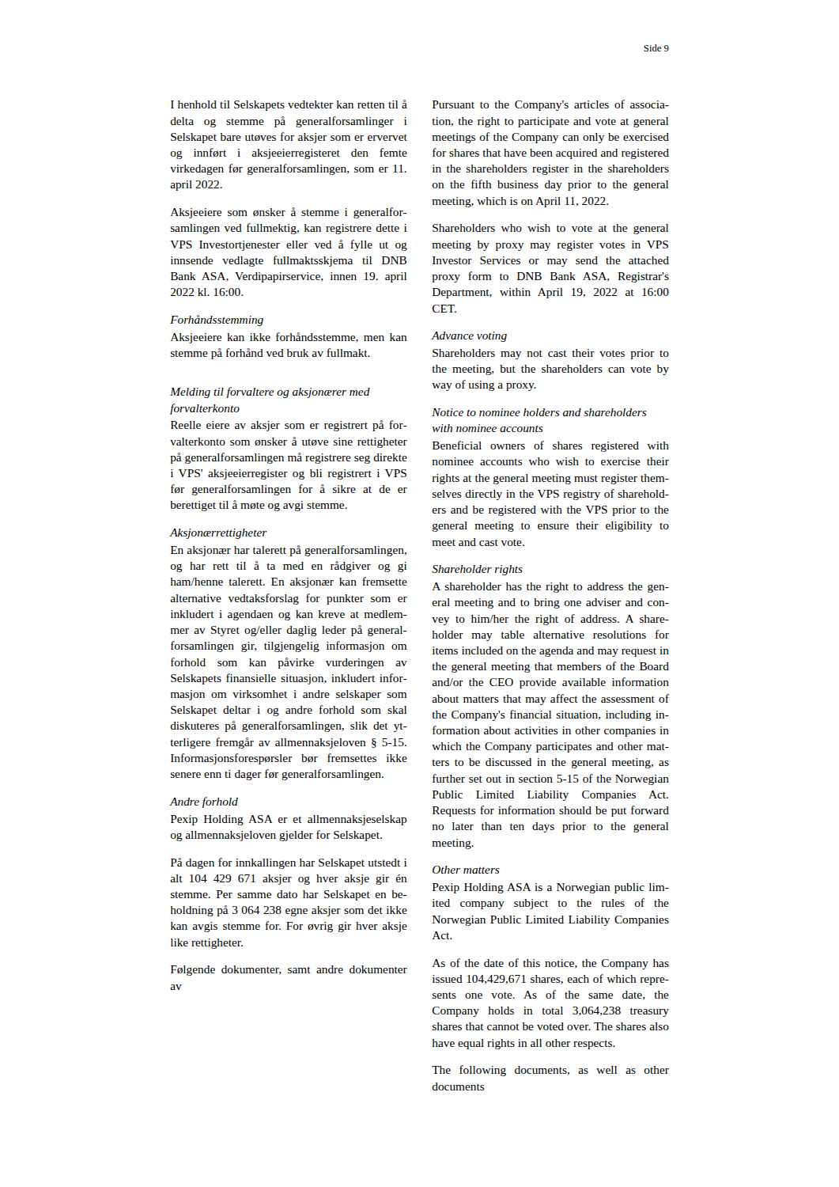Side 9
| I henhold til Selskapets vedtekter kan retten til å delta og stemme på generalforsamlinger i Selskapet bare utøves for aksjer som er ervervet og innført i aksjeeierregisteret den femte virkedagen før generalforsamlingen, som er 11. april 2022. Aksjeeiere som ønsker å stemme i generalforsamlingen ved fullmektig, kan registrere dette i VPS Investortjenester eller ved å fylle ut og innsende vedlagte fullmaktsskjema til DNB Bank ASA, Verdipapirservice, innen 19. april 2022 kl. 16:00. Forhåndsstemming Aksjeeiere kan ikke forhåndsstemme, men kan stemme på forhånd ved bruk av fullmakt. Melding til forvaltere og aksjonærer med forvalterkonto Reelle eiere av aksjer som er registrert på forvalterkonto som ønsker å utøve sine rettigheter på generalforsamlingen må registrere seg direkte i VPS' aksjeeierregister og bli registrert i VPS før generalforsamlingen for å sikre at de er berettiget til å møte og avgi stemme. Aksjonærrettigheter En aksjonær har talerett på generalforsamlingen, og har rett til å ta med en rådgiver og gi ham/henne talerett. En aksjonær kan fremsette alternative vedtaksforslag for punkter som er inkludert i agendaen og kan kreve at medlemmer av Styret og/eller daglig leder på generalforsamlingen gir, tilgjengelig informasjon om forhold som kan påvirke vurderingen av Selskapets finansielle situasjon, inkludert informasjon om virksomhet i andre selskaper som Selskapet deltar i og andre forhold som skal diskuteres på generalforsamlingen, slik det ytterligere fremgår av allmennaksjeloven § 5-15. Informasjonsforespørsler bør fremsettes ikke senere enn ti dager før generalforsamlingen. Andre forhold Pexip Holding ASA er et allmennaksjeselskap og allmennaksjeloven gjelder for Selskapet. På dagen for innkallingen har Selskapet utstedt i alt 104 429 671 aksjer og hver aksje gir én stemme. Per samme dato har Selskapet en beholdning på 3 064 238 egne aksjer som det ikke kan avgis stemme for. For øvrig gir hver aksje like rettigheter. Følgende dokumenter, samt andre dokumenter av | | Pursuant to the Company's articles of association, the right to participate and vote at general meetings of the Company can only be exercised for shares that have been acquired and registered in the shareholders register in the shareholders on the fifth business day prior to the general meeting, which is on April 11, 2022. Shareholders who wish to vote at the general meeting by proxy may register votes in VPS Investor Services or may send the attached proxy form to DNB Bank ASA, Registrar's Department, within April 19, 2022 at 16:00 CET. Advance voting Shareholders may not cast their votes prior to the meeting, but the shareholders can vote by way of using a proxy. Notice to nominee holders and shareholders with nominee accounts Beneficial owners of shares registered with nominee accounts who wish to exercise their rights at the general meeting must register themselves directly in the VPS registry of shareholders and be registered with the VPS prior to the general meeting to ensure their eligibility to meet and cast vote. Shareholder rights A shareholder has the right to address the general meeting and to bring one adviser and convey to him/her the right of address. A shareholder may table alternative resolutions for items included on the agenda and may request in the general meeting that members of the Board and/or the CEO provide available information about matters that may affect the assessment of the Company's financial situation, including information about activities in other companies in which the Company participates and other matters to be discussed in the general meeting, as further set out in section 5-15 of the Norwegian Public Limited Liability Companies Act. Requests for information should be put forward no later than ten days prior to the general meeting. Other matters Pexip Holding ASA is a Norwegian public limited company subject to the rules of the Norwegian Public Limited Liability Companies Act. As of the date of this notice, the Company has issued 104,429,671 shares, each of which represents one vote. As of the same date, the Company holds in total 3,064,238 treasury shares that cannot be voted over. The shares also have equal rights in all other respects. The following documents, as well as other documents |